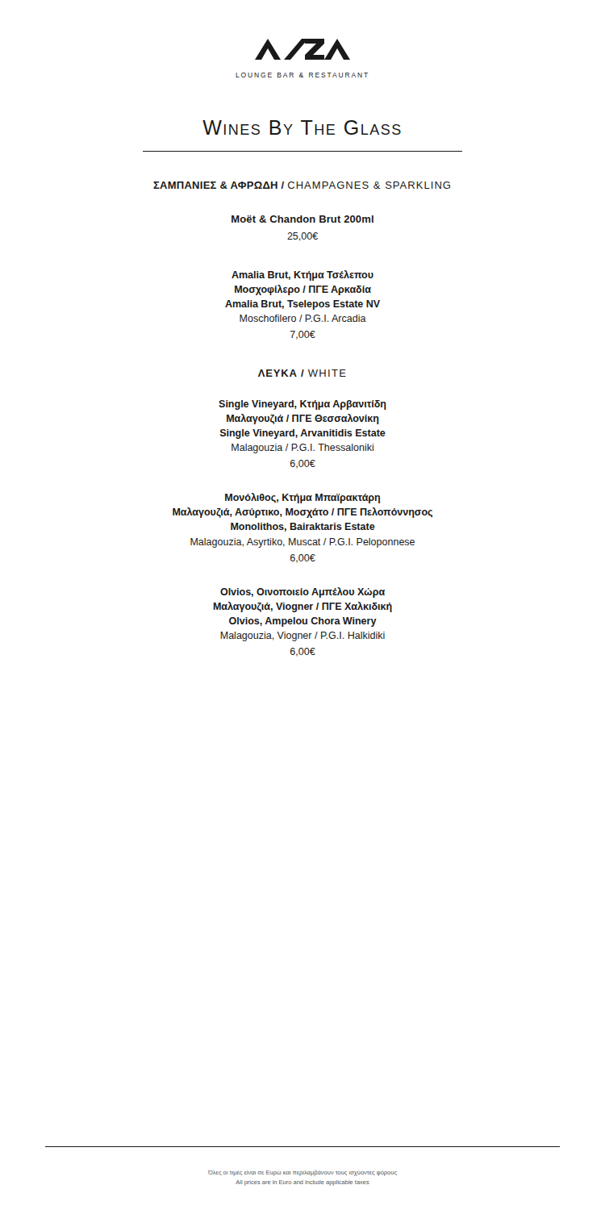Lounge Bar & Restaurant
Wines By The Glass
ΣΑΜΠΑΝΙΕΣ & ΑΦΡΩΔΗ / CHAMPAGNES & SPARKLING
Moët & Chandon Brut 200ml
25,00€
Amalia Brut, Κτήμα Τσέλεπου
Μοσχοφίλερο / ΠΓΕ Αρκαδία
Amalia Brut, Tselepos Estate NV
Moschofilero / P.G.I. Arcadia 7,00€
ΛΕΥΚΑ / WHITE
Single Vineyard, Κτήμα Αρβανιτίδη
Μαλαγουζιά / ΠΓΕ Θεσσαλονίκη
Single Vineyard, Arvanitidis Estate
Malagouzia / P.G.I. Thessaloniki 6,00€
Μονόλιθος, Κτήμα Μπαϊρακτάρη
Μαλαγουζιά, Ασύρτικο, Μοσχάτο / ΠΓΕ Πελοπόννησος
Monolithos, Bairaktaris Estate
Malagouzia, Asyrtiko, Muscat / P.G.I. Peloponnese 6,00€
Olvios, Οινοποιείο Αμπέλου Χώρα
Μαλαγουζιά, Viogner / ΠΓΕ Χαλκιδική
Olvios, Ampelou Chora Winery
Malagouzia, Viogner / P.G.I. Halkidiki 6,00€
Όλες οι τιμές είναι σε Ευρώ και περιλαμβάνουν τους ισχύοντες φόρους
All prices are in Euro and include applicable taxes